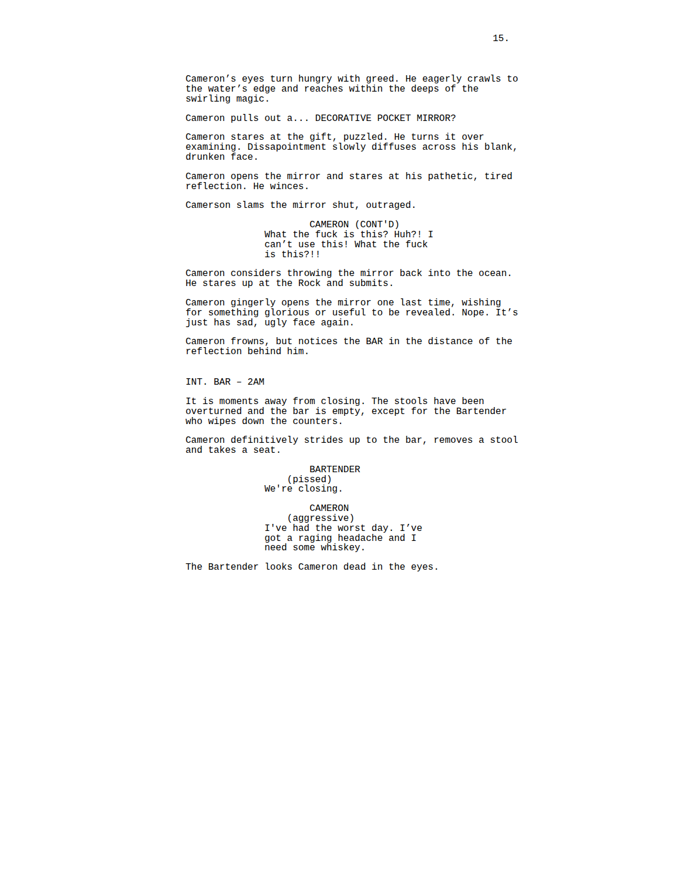15.
Cameron’s eyes turn hungry with greed. He eagerly crawls to the water’s edge and reaches within the deeps of the swirling magic.
Cameron pulls out a... DECORATIVE POCKET MIRROR?
Cameron stares at the gift, puzzled. He turns it over examining. Dissapointment slowly diffuses across his blank, drunken face.
Cameron opens the mirror and stares at his pathetic, tired reflection. He winces.
Camerson slams the mirror shut, outraged.
CAMERON (CONT'D)
What the fuck is this? Huh?! I can’t use this! What the fuck is this?!!
Cameron considers throwing the mirror back into the ocean. He stares up at the Rock and submits.
Cameron gingerly opens the mirror one last time, wishing for something glorious or useful to be revealed. Nope. It’s just has sad, ugly face again.
Cameron frowns, but notices the BAR in the distance of the reflection behind him.
INT. BAR – 2AM
It is moments away from closing. The stools have been overturned and the bar is empty, except for the Bartender who wipes down the counters.
Cameron definitively strides up to the bar, removes a stool and takes a seat.
BARTENDER
(pissed)
We're closing.
CAMERON
(aggressive)
I've had the worst day. I’ve got a raging headache and I need some whiskey.
The Bartender looks Cameron dead in the eyes.